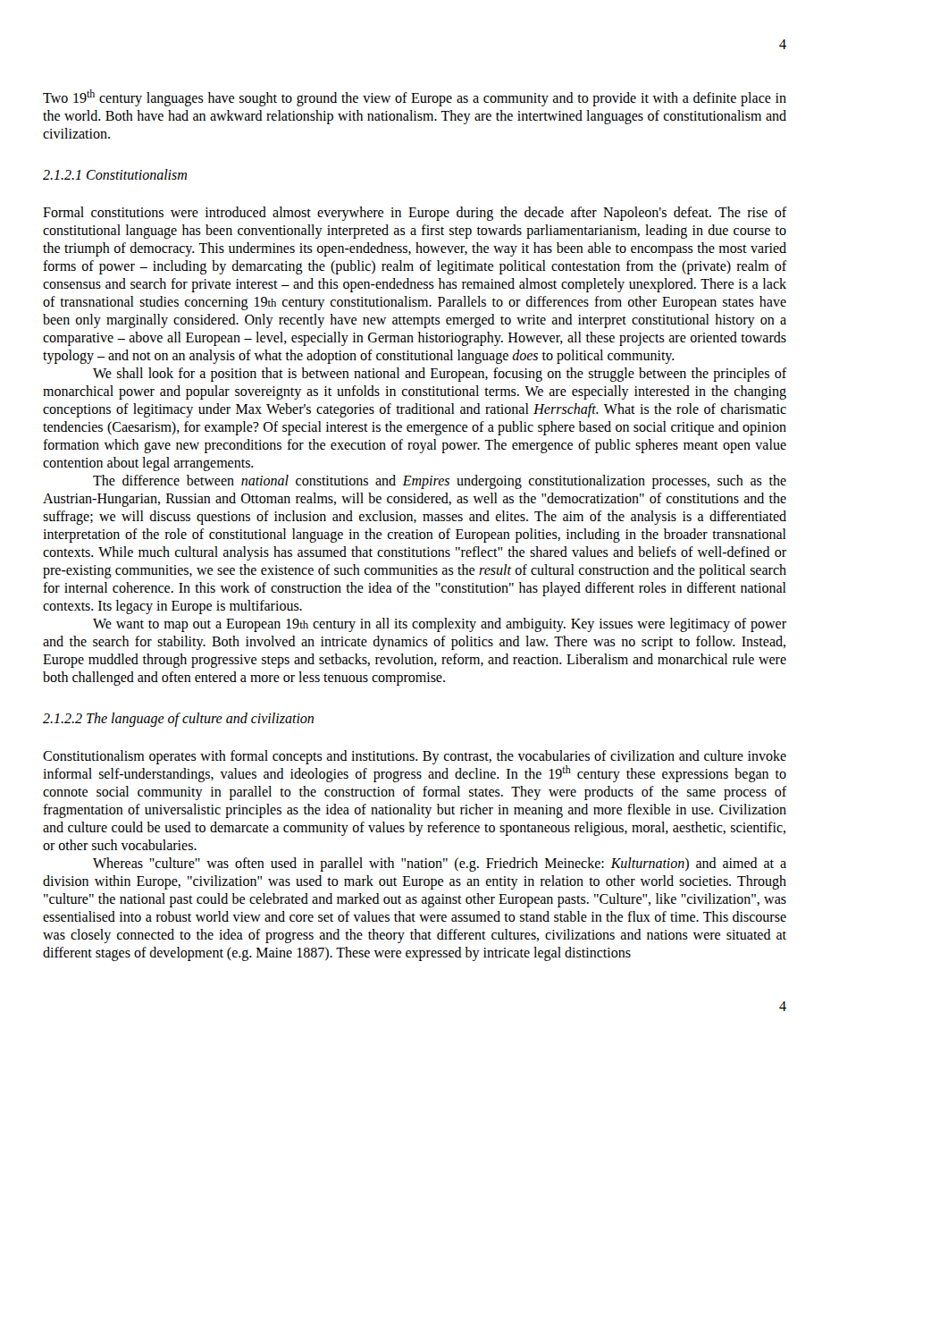4
Two 19th century languages have sought to ground the view of Europe as a community and to provide it with a definite place in the world. Both have had an awkward relationship with nationalism. They are the intertwined languages of constitutionalism and civilization.
2.1.2.1 Constitutionalism
Formal constitutions were introduced almost everywhere in Europe during the decade after Napoleon's defeat. The rise of constitutional language has been conventionally interpreted as a first step towards parliamentarianism, leading in due course to the triumph of democracy. This undermines its open-endedness, however, the way it has been able to encompass the most varied forms of power – including by demarcating the (public) realm of legitimate political contestation from the (private) realm of consensus and search for private interest – and this open-endedness has remained almost completely unexplored. There is a lack of transnational studies concerning 19th century constitutionalism. Parallels to or differences from other European states have been only marginally considered. Only recently have new attempts emerged to write and interpret constitutional history on a comparative – above all European – level, especially in German historiography. However, all these projects are oriented towards typology – and not on an analysis of what the adoption of constitutional language does to political community.
We shall look for a position that is between national and European, focusing on the struggle between the principles of monarchical power and popular sovereignty as it unfolds in constitutional terms. We are especially interested in the changing conceptions of legitimacy under Max Weber's categories of traditional and rational Herrschaft. What is the role of charismatic tendencies (Caesarism), for example? Of special interest is the emergence of a public sphere based on social critique and opinion formation which gave new preconditions for the execution of royal power. The emergence of public spheres meant open value contention about legal arrangements.
The difference between national constitutions and Empires undergoing constitutionalization processes, such as the Austrian-Hungarian, Russian and Ottoman realms, will be considered, as well as the "democratization" of constitutions and the suffrage; we will discuss questions of inclusion and exclusion, masses and elites. The aim of the analysis is a differentiated interpretation of the role of constitutional language in the creation of European polities, including in the broader transnational contexts. While much cultural analysis has assumed that constitutions "reflect" the shared values and beliefs of well-defined or pre-existing communities, we see the existence of such communities as the result of cultural construction and the political search for internal coherence. In this work of construction the idea of the "constitution" has played different roles in different national contexts. Its legacy in Europe is multifarious.
We want to map out a European 19th century in all its complexity and ambiguity. Key issues were legitimacy of power and the search for stability. Both involved an intricate dynamics of politics and law. There was no script to follow. Instead, Europe muddled through progressive steps and setbacks, revolution, reform, and reaction. Liberalism and monarchical rule were both challenged and often entered a more or less tenuous compromise.
2.1.2.2 The language of culture and civilization
Constitutionalism operates with formal concepts and institutions. By contrast, the vocabularies of civilization and culture invoke informal self-understandings, values and ideologies of progress and decline. In the 19th century these expressions began to connote social community in parallel to the construction of formal states. They were products of the same process of fragmentation of universalistic principles as the idea of nationality but richer in meaning and more flexible in use. Civilization and culture could be used to demarcate a community of values by reference to spontaneous religious, moral, aesthetic, scientific, or other such vocabularies.
Whereas "culture" was often used in parallel with "nation" (e.g. Friedrich Meinecke: Kulturnation) and aimed at a division within Europe, "civilization" was used to mark out Europe as an entity in relation to other world societies. Through "culture" the national past could be celebrated and marked out as against other European pasts. "Culture", like "civilization", was essentialised into a robust world view and core set of values that were assumed to stand stable in the flux of time. This discourse was closely connected to the idea of progress and the theory that different cultures, civilizations and nations were situated at different stages of development (e.g. Maine 1887). These were expressed by intricate legal distinctions
4